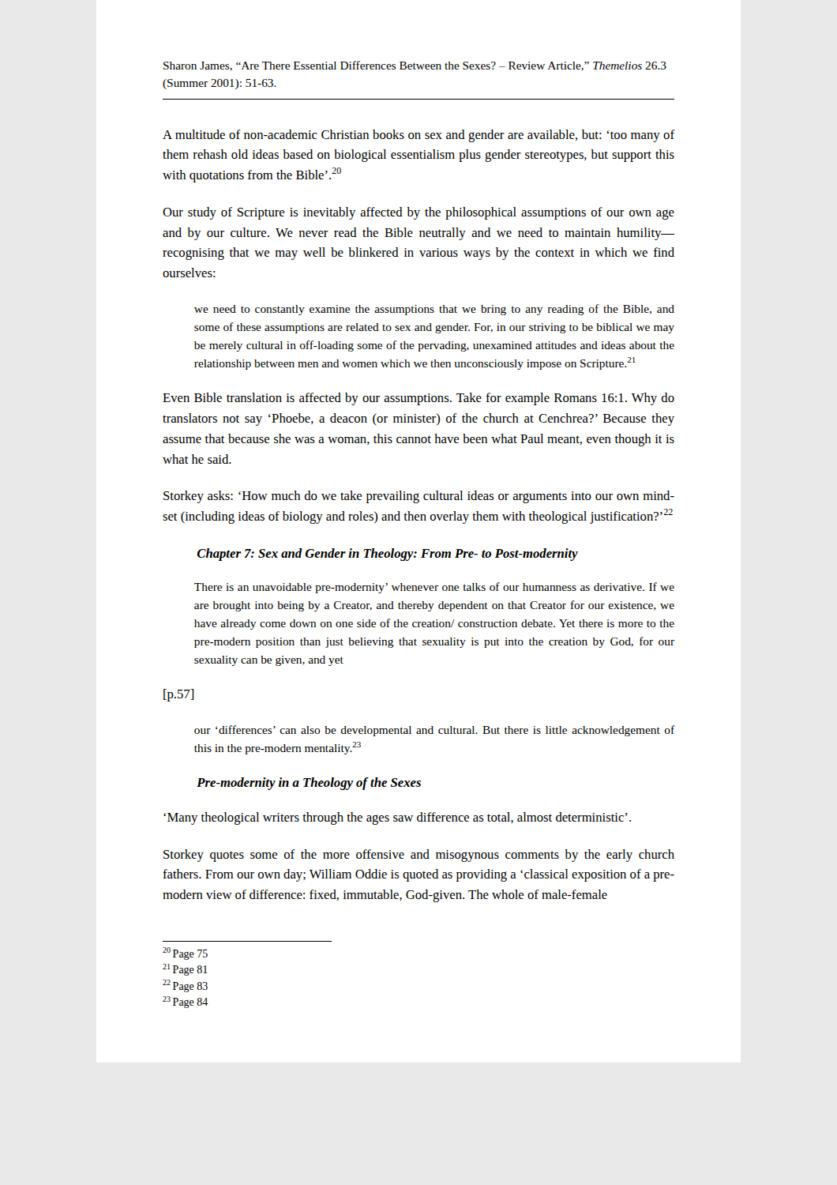Sharon James, “Are There Essential Differences Between the Sexes? – Review Article,” Themelios 26.3 (Summer 2001): 51-63.
A multitude of non-academic Christian books on sex and gender are available, but: ‘too many of them rehash old ideas based on biological essentialism plus gender stereotypes, but support this with quotations from the Bible’.20
Our study of Scripture is inevitably affected by the philosophical assumptions of our own age and by our culture. We never read the Bible neutrally and we need to maintain humility—recognising that we may well be blinkered in various ways by the context in which we find ourselves:
we need to constantly examine the assumptions that we bring to any reading of the Bible, and some of these assumptions are related to sex and gender. For, in our striving to be biblical we may be merely cultural in off-loading some of the pervading, unexamined attitudes and ideas about the relationship between men and women which we then unconsciously impose on Scripture.21
Even Bible translation is affected by our assumptions. Take for example Romans 16:1. Why do translators not say ‘Phoebe, a deacon (or minister) of the church at Cenchrea?’ Because they assume that because she was a woman, this cannot have been what Paul meant, even though it is what he said.
Storkey asks: ‘How much do we take prevailing cultural ideas or arguments into our own mind-set (including ideas of biology and roles) and then overlay them with theological justification?’22
Chapter 7: Sex and Gender in Theology: From Pre- to Post-modernity
There is an unavoidable pre-modernity’ whenever one talks of our humanness as derivative. If we are brought into being by a Creator, and thereby dependent on that Creator for our existence, we have already come down on one side of the creation/ construction debate. Yet there is more to the pre-modern position than just believing that sexuality is put into the creation by God, for our sexuality can be given, and yet
[p.57]
our ‘differences’ can also be developmental and cultural. But there is little acknowledgement of this in the pre-modern mentality.23
Pre-modernity in a Theology of the Sexes
‘Many theological writers through the ages saw difference as total, almost deterministic’.
Storkey quotes some of the more offensive and misogynous comments by the early church fathers. From our own day; William Oddie is quoted as providing a ‘classical exposition of a pre-modern view of difference: fixed, immutable, God-given. The whole of male-female
20Page 75
21Page 81
22Page 83
23Page 84